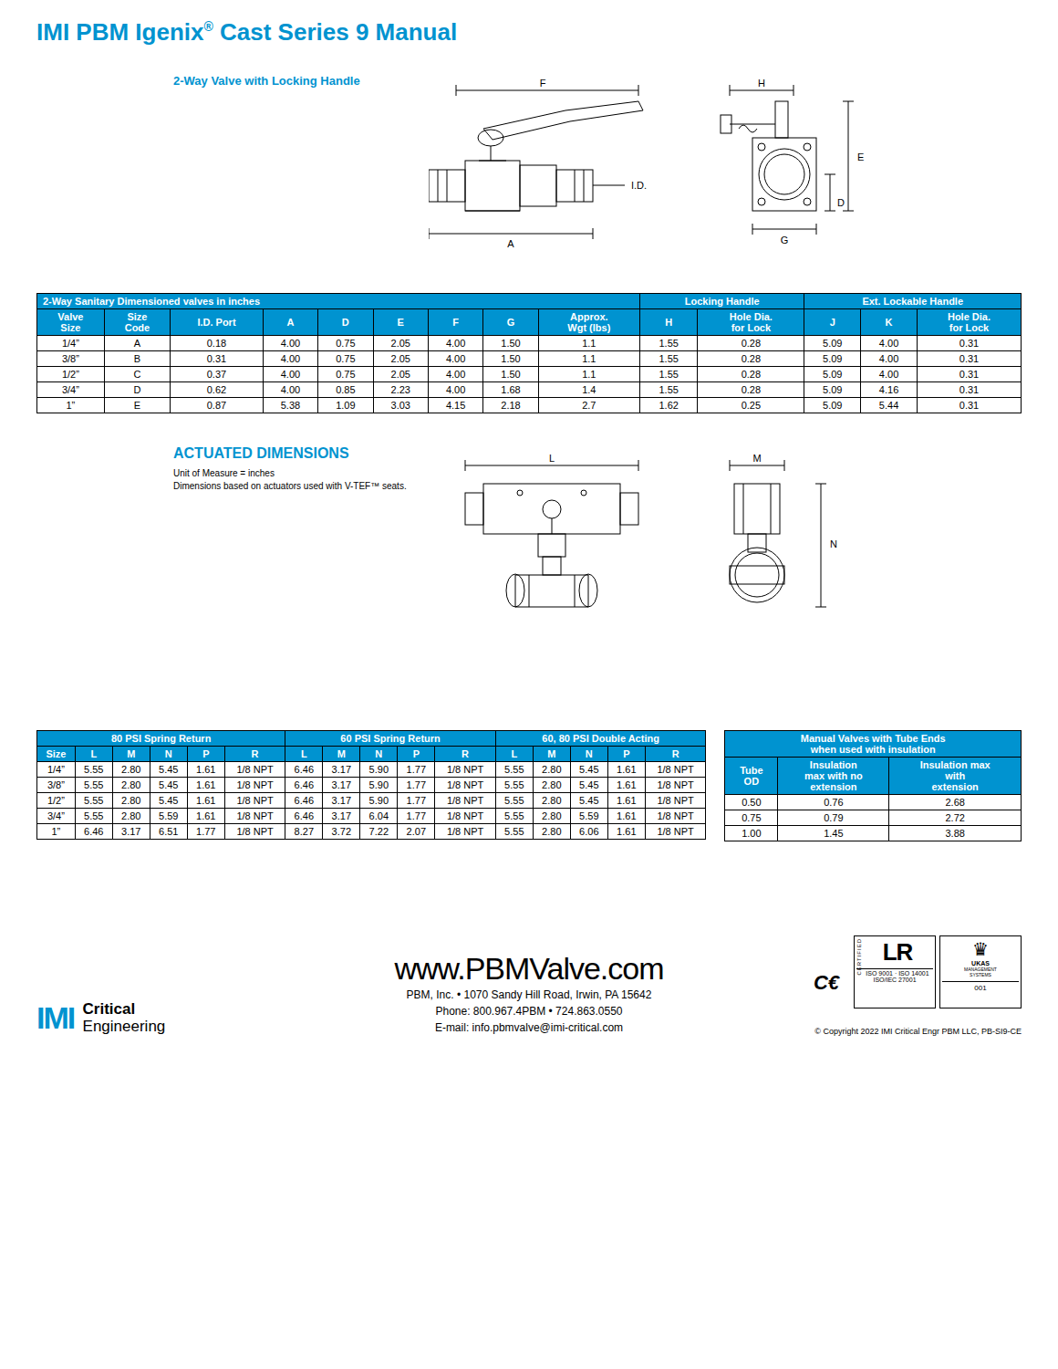IMI PBM Igenix® Cast Series 9 Manual
2-Way Valve with Locking Handle
F I.D. A H E D G
| 2-Way Sanitary Dimensioned valves in inches | Locking Handle | Ext. Lockable Handle |
| --- | --- | --- |
| Valve Size | Size Code | I.D. Port | A | D | E | F | G | Approx. Wgt (lbs) | H | Hole Dia. for Lock | J | K | Hole Dia. for Lock |
| 1/4” | A | 0.18 | 4.00 | 0.75 | 2.05 | 4.00 | 1.50 | 1.1 | 1.55 | 0.28 | 5.09 | 4.00 | 0.31 |
| 3/8” | B | 0.31 | 4.00 | 0.75 | 2.05 | 4.00 | 1.50 | 1.1 | 1.55 | 0.28 | 5.09 | 4.00 | 0.31 |
| 1/2” | C | 0.37 | 4.00 | 0.75 | 2.05 | 4.00 | 1.50 | 1.1 | 1.55 | 0.28 | 5.09 | 4.00 | 0.31 |
| 3/4” | D | 0.62 | 4.00 | 0.85 | 2.23 | 4.00 | 1.68 | 1.4 | 1.55 | 0.28 | 5.09 | 4.16 | 0.31 |
| 1” | E | 0.87 | 5.38 | 1.09 | 3.03 | 4.15 | 2.18 | 2.7 | 1.62 | 0.25 | 5.09 | 5.44 | 0.31 |
ACTUATED DIMENSIONS
Unit of Measure = inches
Dimensions based on actuators used with V-TEF™ seats.
L M N
| 80 PSI Spring Return | 60 PSI Spring Return | 60, 80 PSI Double Acting |
| --- | --- | --- |
| Size | L | M | N | P | R | L | M | N | P | R | L | M | N | P | R |
| 1/4” | 5.55 | 2.80 | 5.45 | 1.61 | 1/8 NPT | 6.46 | 3.17 | 5.90 | 1.77 | 1/8 NPT | 5.55 | 2.80 | 5.45 | 1.61 | 1/8 NPT |
| 3/8” | 5.55 | 2.80 | 5.45 | 1.61 | 1/8 NPT | 6.46 | 3.17 | 5.90 | 1.77 | 1/8 NPT | 5.55 | 2.80 | 5.45 | 1.61 | 1/8 NPT |
| 1/2” | 5.55 | 2.80 | 5.45 | 1.61 | 1/8 NPT | 6.46 | 3.17 | 5.90 | 1.77 | 1/8 NPT | 5.55 | 2.80 | 5.45 | 1.61 | 1/8 NPT |
| 3/4” | 5.55 | 2.80 | 5.59 | 1.61 | 1/8 NPT | 6.46 | 3.17 | 6.04 | 1.77 | 1/8 NPT | 5.55 | 2.80 | 5.59 | 1.61 | 1/8 NPT |
| 1” | 6.46 | 3.17 | 6.51 | 1.77 | 1/8 NPT | 8.27 | 3.72 | 7.22 | 2.07 | 1/8 NPT | 5.55 | 2.80 | 6.06 | 1.61 | 1/8 NPT |
| Manual Valves with Tube Ends when used with insulation |
| --- |
| Tube OD | Insulation max with no extension | Insulation max with extension |
| 0.50 | 0.76 | 2.68 |
| 0.75 | 0.79 | 2.72 |
| 1.00 | 1.45 | 3.88 |
IMI Critical
Engineering
www.PBMValve.com
PBM, Inc. • 1070 Sandy Hill Road, Irwin, PA 15642
Phone: 800.967.4PBM • 724.863.0550
E-mail: info.pbmvalve@imi-critical.com
CERTIFIED
LR
ISO 9001 · ISO 14001
ISO/IEC 27001
♛
UKAS
MANAGEMENT
SYSTEMS
001
C€
© Copyright 2022 IMI Critical Engr PBM LLC, PB-SI9-CE